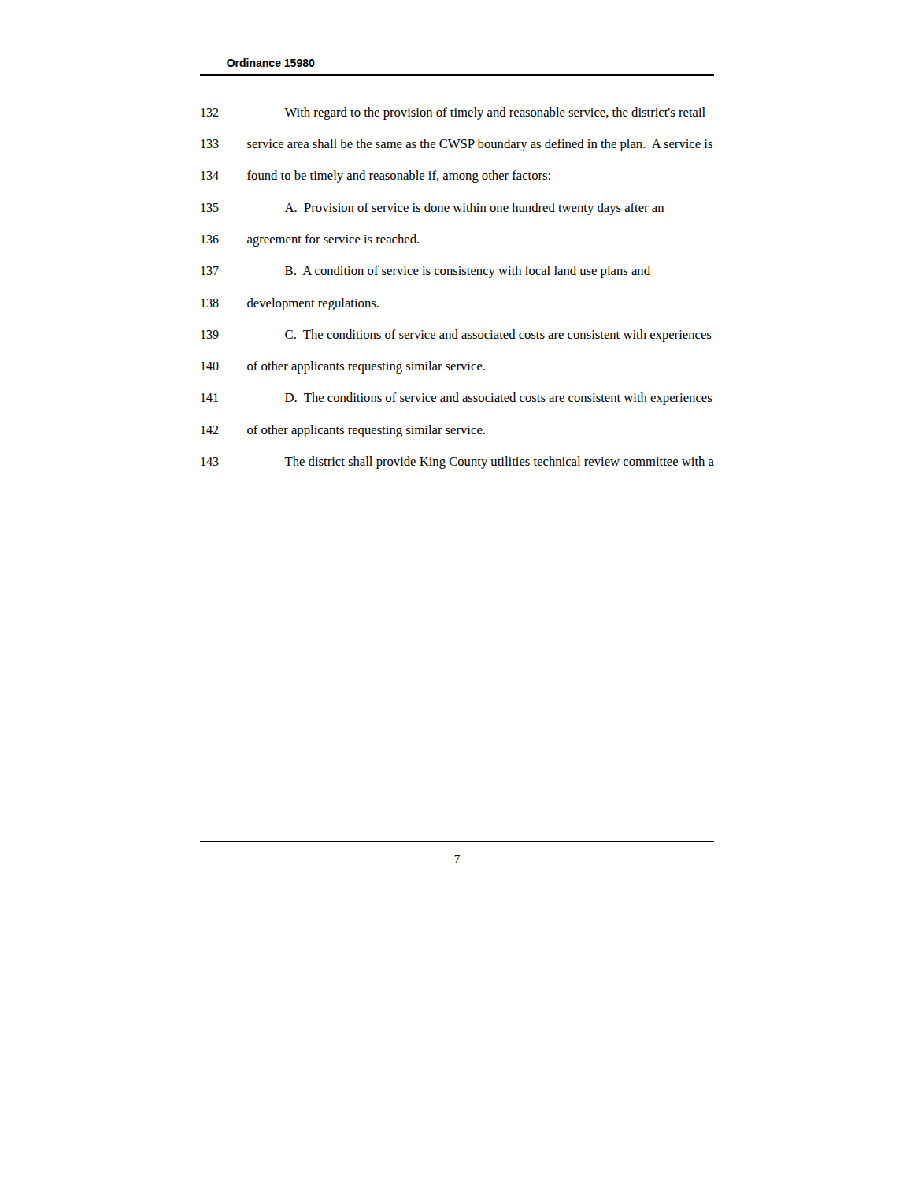Ordinance 15980
| 132 | With regard to the provision of timely and reasonable service, the district's retail |
| 133 | service area shall be the same as the CWSP boundary as defined in the plan. A service is |
| 134 | found to be timely and reasonable if, among other factors: |
| 135 | A. Provision of service is done within one hundred twenty days after an |
| 136 | agreement for service is reached. |
| 137 | B. A condition of service is consistency with local land use plans and |
| 138 | development regulations. |
| 139 | C. The conditions of service and associated costs are consistent with experiences |
| 140 | of other applicants requesting similar service. |
| 141 | D. The conditions of service and associated costs are consistent with experiences |
| 142 | of other applicants requesting similar service. |
| 143 | The district shall provide King County utilities technical review committee with a |
7